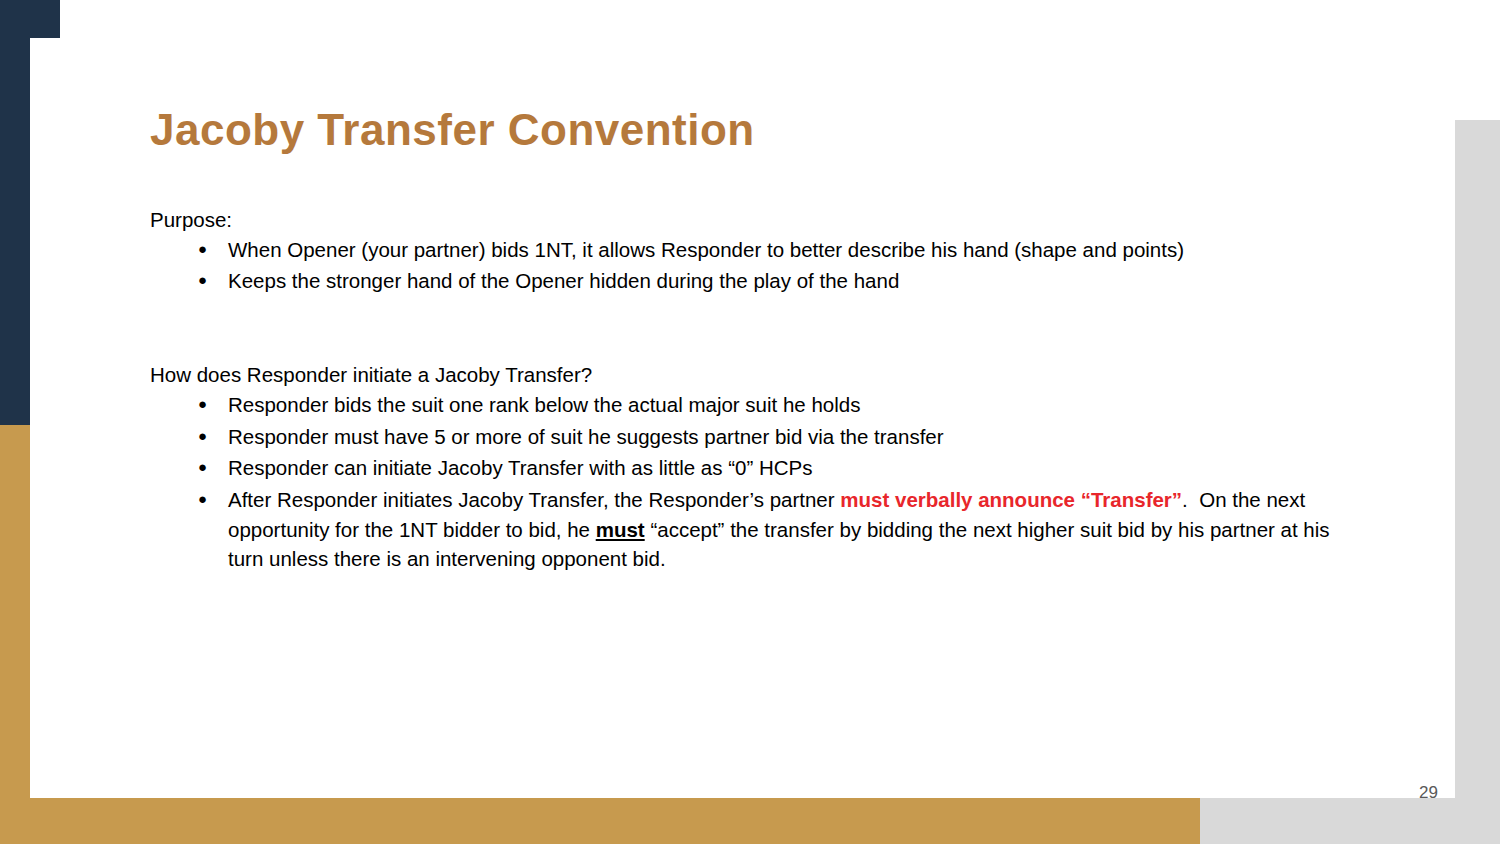Jacoby Transfer Convention
Purpose:
When Opener (your partner) bids 1NT, it allows Responder to better describe his hand (shape and points)
Keeps the stronger hand of the Opener hidden during the play of the hand
How does Responder initiate a Jacoby Transfer?
Responder bids the suit one rank below the actual major suit he holds
Responder must have 5 or more of suit he suggests partner bid via the transfer
Responder can initiate Jacoby Transfer with as little as “0” HCPs
After Responder initiates Jacoby Transfer, the Responder’s partner must verbally announce “Transfer”. On the next opportunity for the 1NT bidder to bid, he must “accept” the transfer by bidding the next higher suit bid by his partner at his turn unless there is an intervening opponent bid.
29